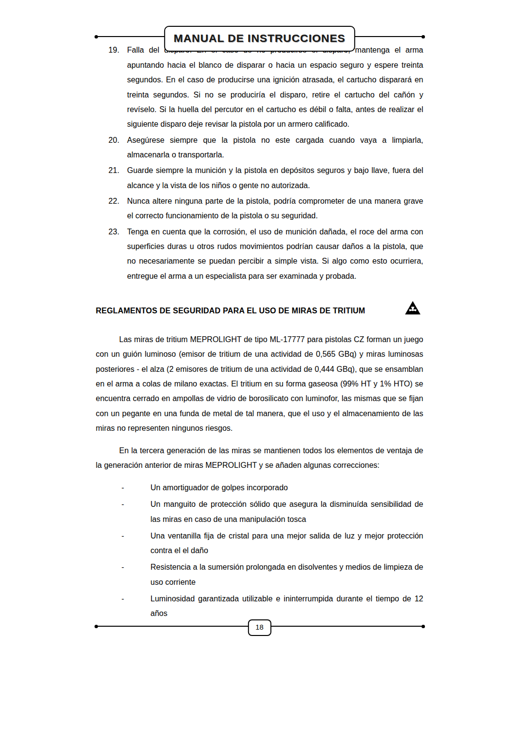MANUAL DE INSTRUCCIONES
Falla del disparo: En el caso de no producirse el disparo, mantenga el arma apuntando hacia el blanco de disparar o hacia un espacio seguro y espere treinta segundos. En el caso de producirse una ignición atrasada, el cartucho disparará en treinta segundos. Si no se produciría el disparo, retire el cartucho del cañón y revíselo. Si la huella del percutor en el cartucho es débil o falta, antes de realizar el siguiente disparo deje revisar la pistola por un armero calificado.
Asegúrese siempre que la pistola no este cargada cuando vaya a limpiarla, almacenarla o transportarla.
Guarde siempre la munición y la pistola en depósitos seguros y bajo llave, fuera del alcance y la vista de los niños o gente no autorizada.
Nunca altere ninguna parte de la pistola, podría comprometer de una manera grave el correcto funcionamiento de la pistola o su seguridad.
Tenga en cuenta que la corrosión, el uso de munición dañada, el roce del arma con superficies duras u otros rudos movimientos podrían causar daños a la pistola, que no necesariamente se puedan percibir a simple vista. Si algo como esto ocurriera, entregue el arma a un especialista para ser examinada y probada.
REGLAMENTOS DE SEGURIDAD PARA EL USO DE MIRAS DE TRITIUM
Las miras de tritium MEPROLIGHT de tipo ML-17777 para pistolas CZ forman un juego con un guión luminoso (emisor de tritium de una actividad de 0,565 GBq) y miras luminosas posteriores - el alza (2 emisores de tritium de una actividad de 0,444 GBq), que se ensamblan en el arma a colas de milano exactas. El tritium en su forma gaseosa (99% HT y 1% HTO) se encuentra cerrado en ampollas de vidrio de borosilicato con luminofor, las mismas que se fijan con un pegante en una funda de metal de tal manera, que el uso y el almacenamiento de las miras no representen ningunos riesgos.
En la tercera generación de las miras se mantienen todos los elementos de ventaja de la generación anterior de miras MEPROLIGHT y se añaden algunas correcciones:
Un amortiguador de golpes incorporado
Un manguito de protección sólido que asegura la disminuída sensibilidad de las miras en caso de una manipulación tosca
Una ventanilla fija de cristal para una mejor salida de luz y mejor protección contra el el daño
Resistencia a la sumersión prolongada en disolventes y medios de limpieza de uso corriente
Luminosidad garantizada utilizable e ininterrumpida durante el tiempo de 12 años
18